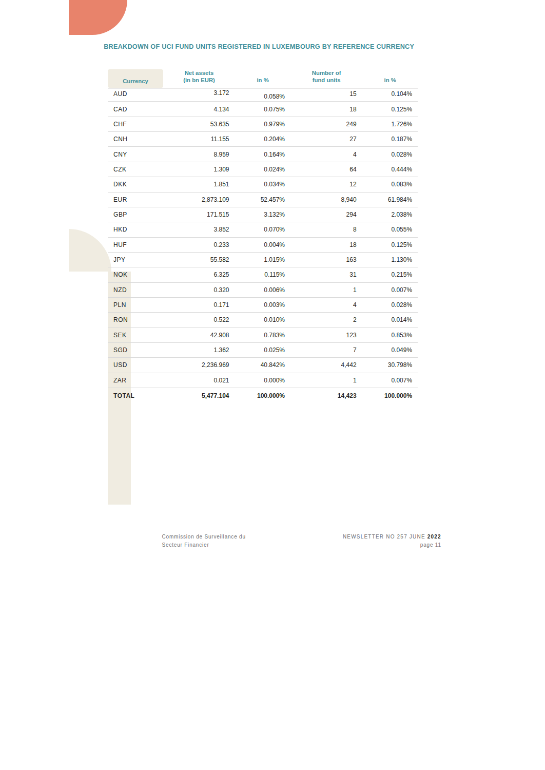BREAKDOWN OF UCI FUND UNITS REGISTERED IN LUXEMBOURG BY REFERENCE CURRENCY
| Currency | Net assets (in bn EUR) | in % | Number of fund units | in % |
| --- | --- | --- | --- | --- |
| AUD | 3.172 | 0.058% | 15 | 0.104% |
| CAD | 4.134 | 0.075% | 18 | 0.125% |
| CHF | 53.635 | 0.979% | 249 | 1.726% |
| CNH | 11.155 | 0.204% | 27 | 0.187% |
| CNY | 8.959 | 0.164% | 4 | 0.028% |
| CZK | 1.309 | 0.024% | 64 | 0.444% |
| DKK | 1.851 | 0.034% | 12 | 0.083% |
| EUR | 2,873.109 | 52.457% | 8,940 | 61.984% |
| GBP | 171.515 | 3.132% | 294 | 2.038% |
| HKD | 3.852 | 0.070% | 8 | 0.055% |
| HUF | 0.233 | 0.004% | 18 | 0.125% |
| JPY | 55.582 | 1.015% | 163 | 1.130% |
| NOK | 6.325 | 0.115% | 31 | 0.215% |
| NZD | 0.320 | 0.006% | 1 | 0.007% |
| PLN | 0.171 | 0.003% | 4 | 0.028% |
| RON | 0.522 | 0.010% | 2 | 0.014% |
| SEK | 42.908 | 0.783% | 123 | 0.853% |
| SGD | 1.362 | 0.025% | 7 | 0.049% |
| USD | 2,236.969 | 40.842% | 4,442 | 30.798% |
| ZAR | 0.021 | 0.000% | 1 | 0.007% |
| TOTAL | 5,477.104 | 100.000% | 14,423 | 100.000% |
Commission de Surveillance du
Secteur Financier
NEWSLETTER NO 257 JUNE 2022
page 11